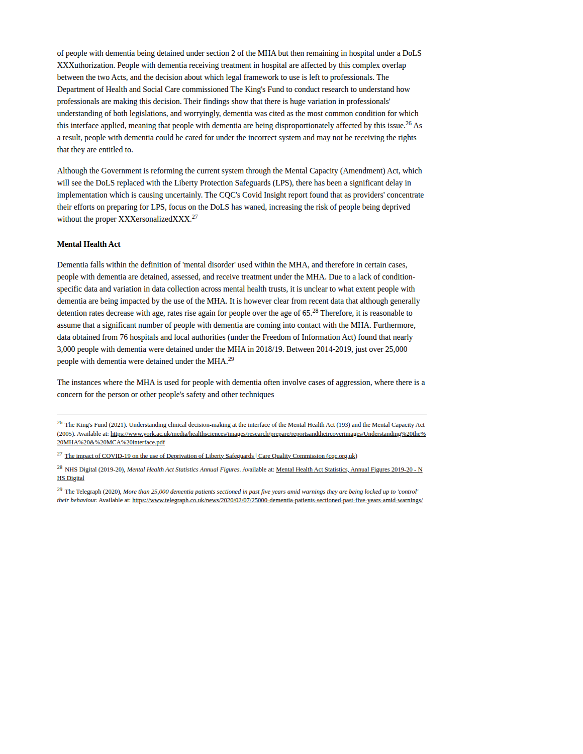of people with dementia being detained under section 2 of the MHA but then remaining in hospital under a DoLS XXXuthorization. People with dementia receiving treatment in hospital are affected by this complex overlap between the two Acts, and the decision about which legal framework to use is left to professionals. The Department of Health and Social Care commissioned The King's Fund to conduct research to understand how professionals are making this decision. Their findings show that there is huge variation in professionals' understanding of both legislations, and worryingly, dementia was cited as the most common condition for which this interface applied, meaning that people with dementia are being disproportionately affected by this issue.26 As a result, people with dementia could be cared for under the incorrect system and may not be receiving the rights that they are entitled to.
Although the Government is reforming the current system through the Mental Capacity (Amendment) Act, which will see the DoLS replaced with the Liberty Protection Safeguards (LPS), there has been a significant delay in implementation which is causing uncertainly. The CQC's Covid Insight report found that as providers' concentrate their efforts on preparing for LPS, focus on the DoLS has waned, increasing the risk of people being deprived without the proper XXXersonalizedXXX.27
Mental Health Act
Dementia falls within the definition of 'mental disorder' used within the MHA, and therefore in certain cases, people with dementia are detained, assessed, and receive treatment under the MHA. Due to a lack of condition-specific data and variation in data collection across mental health trusts, it is unclear to what extent people with dementia are being impacted by the use of the MHA. It is however clear from recent data that although generally detention rates decrease with age, rates rise again for people over the age of 65.28 Therefore, it is reasonable to assume that a significant number of people with dementia are coming into contact with the MHA. Furthermore, data obtained from 76 hospitals and local authorities (under the Freedom of Information Act) found that nearly 3,000 people with dementia were detained under the MHA in 2018/19. Between 2014-2019, just over 25,000 people with dementia were detained under the MHA.29
The instances where the MHA is used for people with dementia often involve cases of aggression, where there is a concern for the person or other people's safety and other techniques
26 The King's Fund (2021). Understanding clinical decision-making at the interface of the Mental Health Act (193) and the Mental Capacity Act (2005). Available at: https://www.york.ac.uk/media/healthsciences/images/research/prepare/reportsandtheircoverimages/Understanding%20the%20MHA%20&%20MCA%20interface.pdf
27 The impact of COVID-19 on the use of Deprivation of Liberty Safeguards | Care Quality Commission (cqc.org.uk)
28 NHS Digital (2019-20), Mental Health Act Statistics Annual Figures. Available at: Mental Health Act Statistics, Annual Figures 2019-20 - NHS Digital
29 The Telegraph (2020), More than 25,000 dementia patients sectioned in past five years amid warnings they are being locked up to 'control' their behaviour. Available at: https://www.telegraph.co.uk/news/2020/02/07/25000-dementia-patients-sectioned-past-five-years-amid-warnings/